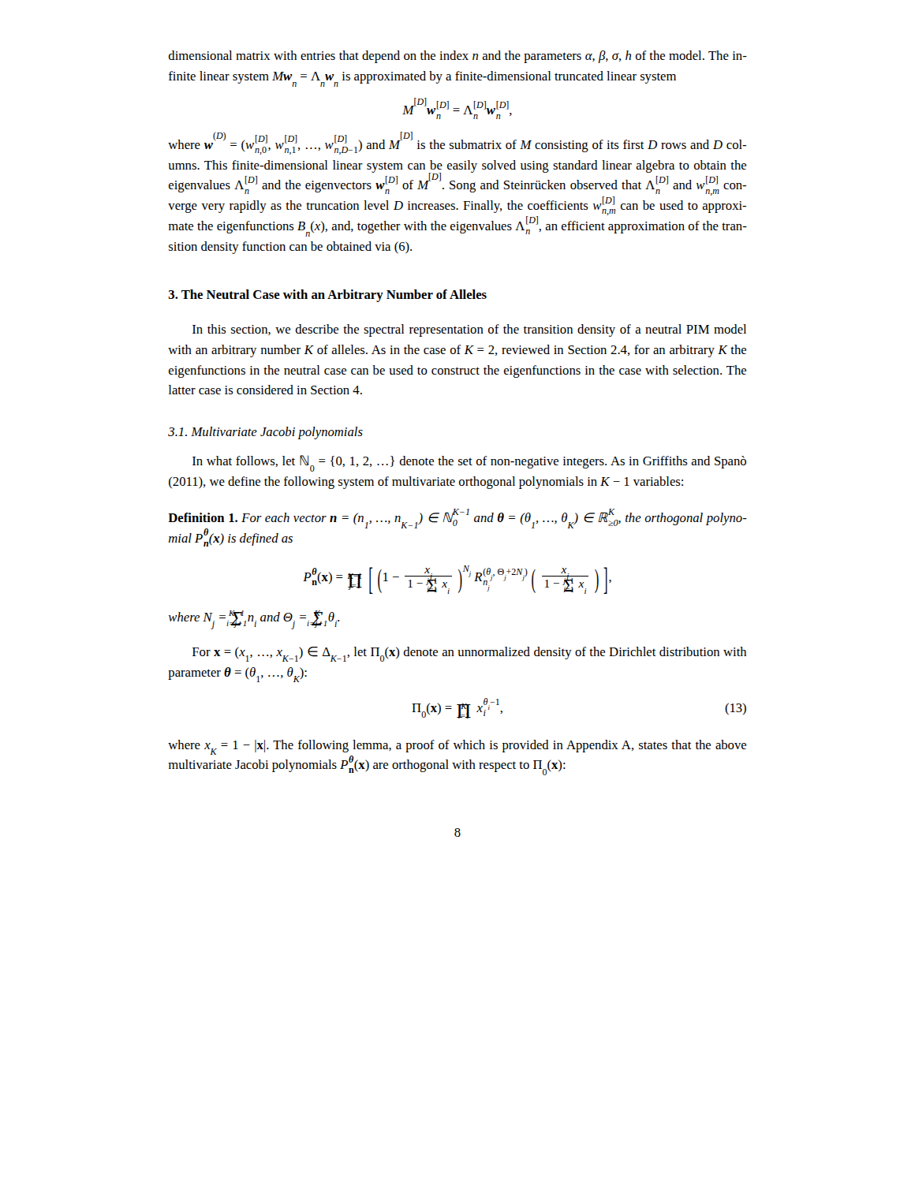dimensional matrix with entries that depend on the index n and the parameters α, β, σ, h of the model. The infinite linear system Mwn = Λnwn is approximated by a finite-dimensional truncated linear system
M[D]w[D] n = Λ[D] n w[D] n,
where w(D) = (w[D] n,0, w[D] n,1, …, w[D] n,D−1) and M[D] is the submatrix of M consisting of its first D rows and D columns. This finite-dimensional linear system can be easily solved using standard linear algebra to obtain the eigenvalues Λ[D] n and the eigenvectors w[D] n of M[D]. Song and Steinrücken observed that Λ[D] n and w[D] n,m converge very rapidly as the truncation level D increases. Finally, the coefficients w[D] n,m can be used to approximate the eigenfunctions Bn(x), and, together with the eigenvalues Λ[D] n, an efficient approximation of the transition density function can be obtained via (6).
3. The Neutral Case with an Arbitrary Number of Alleles
In this section, we describe the spectral representation of the transition density of a neutral PIM model with an arbitrary number K of alleles. As in the case of K = 2, reviewed in Section 2.4, for an arbitrary K the eigenfunctions in the neutral case can be used to construct the eigenfunctions in the case with selection. The latter case is considered in Section 4.
3.1. Multivariate Jacobi polynomials
In what follows, let ℕ0 = {0, 1, 2, …} denote the set of non-negative integers. As in Griffiths and Spanò (2011), we define the following system of multivariate orthogonal polynomials in K − 1 variables:
Definition 1. For each vector n = (n1, …, nK−1) ∈ ℕK−10 and θ = (θ1, …, θK) ∈ ℝK≥0, the orthogonal polynomial Pθn(x) is defined as
Pθn(x) = ΠK−1 j=1 [ (1 − xj 1 − Σj−1 i=1 xi )Nj R(θj, Θj+2Nj) nj ( xj 1 − Σj−1 i=1 xi ) ],
where Nj = ΣK−1 i=j+1 ni and Θj = ΣKi=j+1 θi.
For x = (x1, …, xK−1) ∈ ΔK−1, let Π0(x) denote an unnormalized density of the Dirichlet distribution with parameter θ = (θ1, …, θK):
Π0(x) = ΠKi=1 xθi−1 i, (13)
where xK = 1 − |x|. The following lemma, a proof of which is provided in Appendix A, states that the above multivariate Jacobi polynomials Pθn(x) are orthogonal with respect to Π0(x):
8